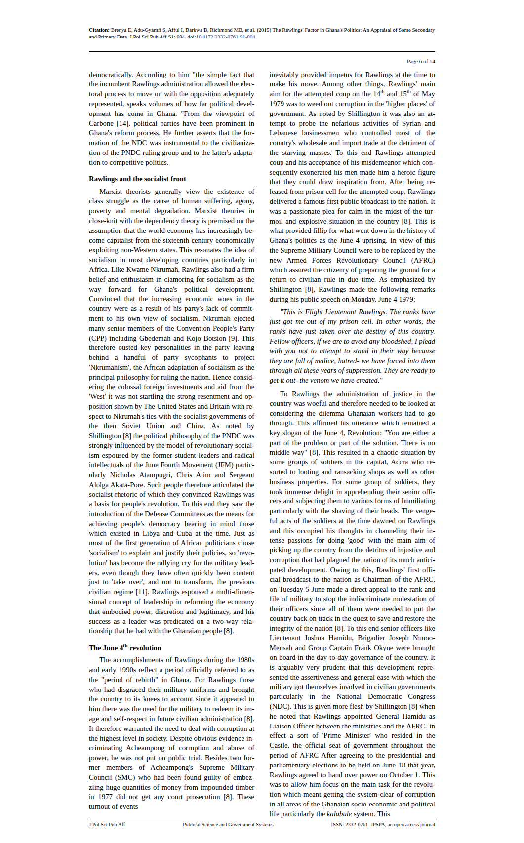Citation: Brenya E, Adu-Gyamfi S, Afful I, Darkwa B, Richmond MB, et al. (2015) The Rawlings' Factor in Ghana's Politics: An Appraisal of Some Secondary and Primary Data. J Pol Sci Pub Aff S1: 004. doi:10.4172/2332-0761.S1-004
Page 6 of 14
democratically. According to him "the simple fact that the incumbent Rawlings administration allowed the electoral process to move on with the opposition adequately represented, speaks volumes of how far political development has come in Ghana. "From the viewpoint of Carbone [14], political parties have been prominent in Ghana's reform process. He further asserts that the formation of the NDC was instrumental to the civilianization of the PNDC ruling group and to the latter's adaptation to competitive politics.
Rawlings and the socialist front
Marxist theorists generally view the existence of class struggle as the cause of human suffering, agony, poverty and mental degradation. Marxist theories in close-knit with the dependency theory is premised on the assumption that the world economy has increasingly become capitalist from the sixteenth century economically exploiting non-Western states. This resonates the idea of socialism in most developing countries particularly in Africa. Like Kwame Nkrumah, Rawlings also had a firm belief and enthusiasm in clamoring for socialism as the way forward for Ghana's political development. Convinced that the increasing economic woes in the country were as a result of his party's lack of commitment to his own view of socialism, Nkrumah ejected many senior members of the Convention People's Party (CPP) including Gbedemah and Kojo Botsion [9]. This therefore ousted key personalities in the party leaving behind a handful of party sycophants to project 'Nkrumahism', the African adaptation of socialism as the principal philosophy for ruling the nation. Hence considering the colossal foreign investments and aid from the 'West' it was not startling the strong resentment and opposition shown by The United States and Britain with respect to Nkrumah's ties with the socialist governments of the then Soviet Union and China. As noted by Shillington [8] the political philosophy of the PNDC was strongly influenced by the model of revolutionary socialism espoused by the former student leaders and radical intellectuals of the June Fourth Movement (JFM) particularly Nicholas Atampugri, Chris Atim and Sergeant Alolga Akata-Pore. Such people therefore articulated the socialist rhetoric of which they convinced Rawlings was a basis for people's revolution. To this end they saw the introduction of the Defense Committees as the means for achieving people's democracy bearing in mind those which existed in Libya and Cuba at the time. Just as most of the first generation of African politicians chose 'socialism' to explain and justify their policies, so 'revolution' has become the rallying cry for the military leaders, even though they have often quickly been content just to 'take over', and not to transform, the previous civilian regime [11]. Rawlings espoused a multi-dimensional concept of leadership in reforming the economy that embodied power, discretion and legitimacy, and his success as a leader was predicated on a two-way relationship that he had with the Ghanaian people [8].
The June 4th revolution
The accomplishments of Rawlings during the 1980s and early 1990s reflect a period officially referred to as the "period of rebirth" in Ghana. For Rawlings those who had disgraced their military uniforms and brought the country to its knees to account since it appeared to him there was the need for the military to redeem its image and self-respect in future civilian administration [8]. It therefore warranted the need to deal with corruption at the highest level in society. Despite obvious evidence incriminating Acheampong of corruption and abuse of power, he was not put on public trial. Besides two former members of Acheampong's Supreme Military Council (SMC) who had been found guilty of embezzling huge quantities of money from impounded timber in 1977 did not get any court prosecution [8]. These turnout of events
inevitably provided impetus for Rawlings at the time to make his move. Among other things, Rawlings' main aim for the attempted coup on the 14th and 15th of May 1979 was to weed out corruption in the 'higher places' of government. As noted by Shillington it was also an attempt to probe the nefarious activities of Syrian and Lebanese businessmen who controlled most of the country's wholesale and import trade at the detriment of the starving masses. To this end Rawlings attempted coup and his acceptance of his misdemeanor which consequently exonerated his men made him a heroic figure that they could draw inspiration from. After being released from prison cell for the attempted coup, Rawlings delivered a famous first public broadcast to the nation. It was a passionate plea for calm in the midst of the turmoil and explosive situation in the country [8]. This is what provided fillip for what went down in the history of Ghana's politics as the June 4 uprising. In view of this the Supreme Military Council were to be replaced by the new Armed Forces Revolutionary Council (AFRC) which assured the citizenry of preparing the ground for a return to civilian rule in due time. As emphasized by Shillington [8], Rawlings made the following remarks during his public speech on Monday, June 4 1979:
"This is Flight Lieutenant Rawlings. The ranks have just got me out of my prison cell. In other words, the ranks have just taken over the destiny of this country. Fellow officers, if we are to avoid any bloodshed, I plead with you not to attempt to stand in their way because they are full of malice, hatred- we have forced into them through all these years of suppression. They are ready to get it out- the venom we have created."
To Rawlings the administration of justice in the country was woeful and therefore needed to be looked at considering the dilemma Ghanaian workers had to go through. This affirmed his utterance which remained a key slogan of the June 4, Revolution: "You are either a part of the problem or part of the solution. There is no middle way" [8]. This resulted in a chaotic situation by some groups of soldiers in the capital, Accra who resorted to looting and ransacking shops as well as other business properties. For some group of soldiers, they took immense delight in apprehending their senior officers and subjecting them to various forms of humiliating particularly with the shaving of their heads. The vengeful acts of the soldiers at the time dawned on Rawlings and this occupied his thoughts in channeling their intense passions for doing 'good' with the main aim of picking up the country from the detritus of injustice and corruption that had plagued the nation of its much anticipated development. Owing to this, Rawlings' first official broadcast to the nation as Chairman of the AFRC, on Tuesday 5 June made a direct appeal to the rank and file of military to stop the indiscriminate molestation of their officers since all of them were needed to put the country back on track in the quest to save and restore the integrity of the nation [8]. To this end senior officers like Lieutenant Joshua Hamidu, Brigadier Joseph Nunoo-Mensah and Group Captain Frank Okyne were brought on board in the day-to-day governance of the country. It is arguably very prudent that this development represented the assertiveness and general ease with which the military got themselves involved in civilian governments particularly in the National Democratic Congress (NDC). This is given more flesh by Shillington [8] when he noted that Rawlings appointed General Hamidu as Liaison Officer between the ministries and the AFRC- in effect a sort of 'Prime Minister' who resided in the Castle, the official seat of government throughout the period of AFRC After agreeing to the presidential and parliamentary elections to be held on June 18 that year, Rawlings agreed to hand over power on October 1. This was to allow him focus on the main task for the revolution which meant getting the system clear of corruption in all areas of the Ghanaian socio-economic and political life particularly the kalabule system. This
J Pol Sci Pub Aff
Political Science and Government Systems
ISSN: 2332-0761 JPSPA, an open access journal